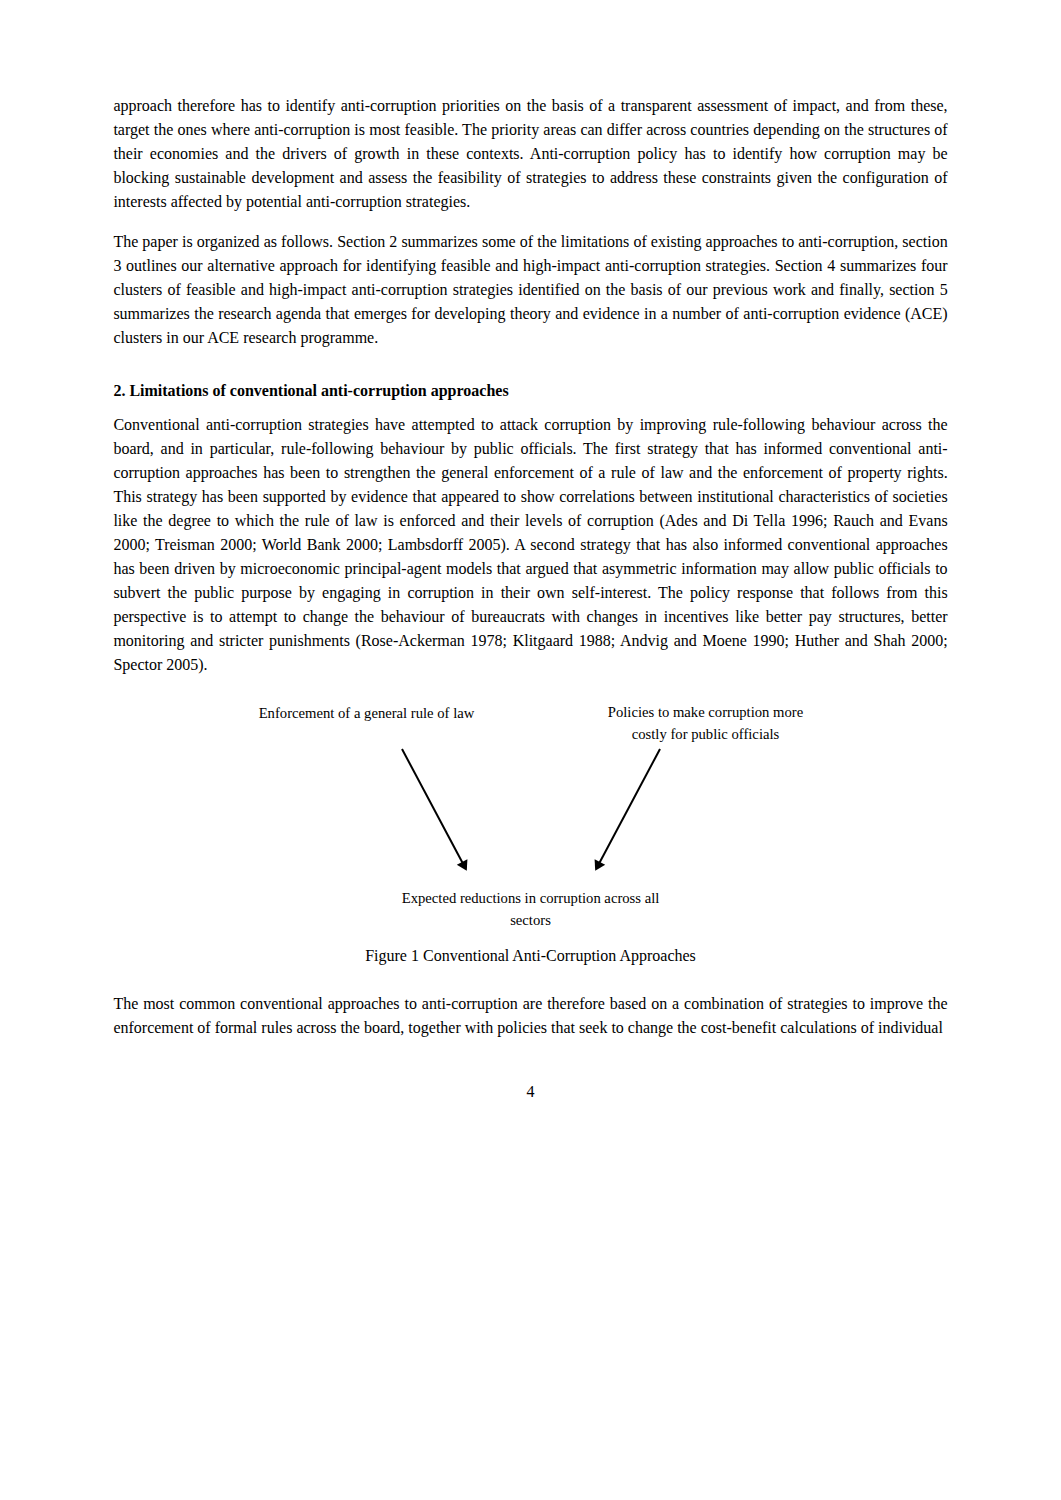approach therefore has to identify anti-corruption priorities on the basis of a transparent assessment of impact, and from these, target the ones where anti-corruption is most feasible. The priority areas can differ across countries depending on the structures of their economies and the drivers of growth in these contexts. Anti-corruption policy has to identify how corruption may be blocking sustainable development and assess the feasibility of strategies to address these constraints given the configuration of interests affected by potential anti-corruption strategies.
The paper is organized as follows. Section 2 summarizes some of the limitations of existing approaches to anti-corruption, section 3 outlines our alternative approach for identifying feasible and high-impact anti-corruption strategies. Section 4 summarizes four clusters of feasible and high-impact anti-corruption strategies identified on the basis of our previous work and finally, section 5 summarizes the research agenda that emerges for developing theory and evidence in a number of anti-corruption evidence (ACE) clusters in our ACE research programme.
2. Limitations of conventional anti-corruption approaches
Conventional anti-corruption strategies have attempted to attack corruption by improving rule-following behaviour across the board, and in particular, rule-following behaviour by public officials. The first strategy that has informed conventional anti-corruption approaches has been to strengthen the general enforcement of a rule of law and the enforcement of property rights. This strategy has been supported by evidence that appeared to show correlations between institutional characteristics of societies like the degree to which the rule of law is enforced and their levels of corruption (Ades and Di Tella 1996; Rauch and Evans 2000; Treisman 2000; World Bank 2000; Lambsdorff 2005). A second strategy that has also informed conventional approaches has been driven by microeconomic principal-agent models that argued that asymmetric information may allow public officials to subvert the public purpose by engaging in corruption in their own self-interest. The policy response that follows from this perspective is to attempt to change the behaviour of bureaucrats with changes in incentives like better pay structures, better monitoring and stricter punishments (Rose-Ackerman 1978; Klitgaard 1988; Andvig and Moene 1990; Huther and Shah 2000; Spector 2005).
Enforcement of a general rule of law
Policies to make corruption more costly for public officials
Expected reductions in corruption across all sectors
Figure 1 Conventional Anti-Corruption Approaches
The most common conventional approaches to anti-corruption are therefore based on a combination of strategies to improve the enforcement of formal rules across the board, together with policies that seek to change the cost-benefit calculations of individual
4